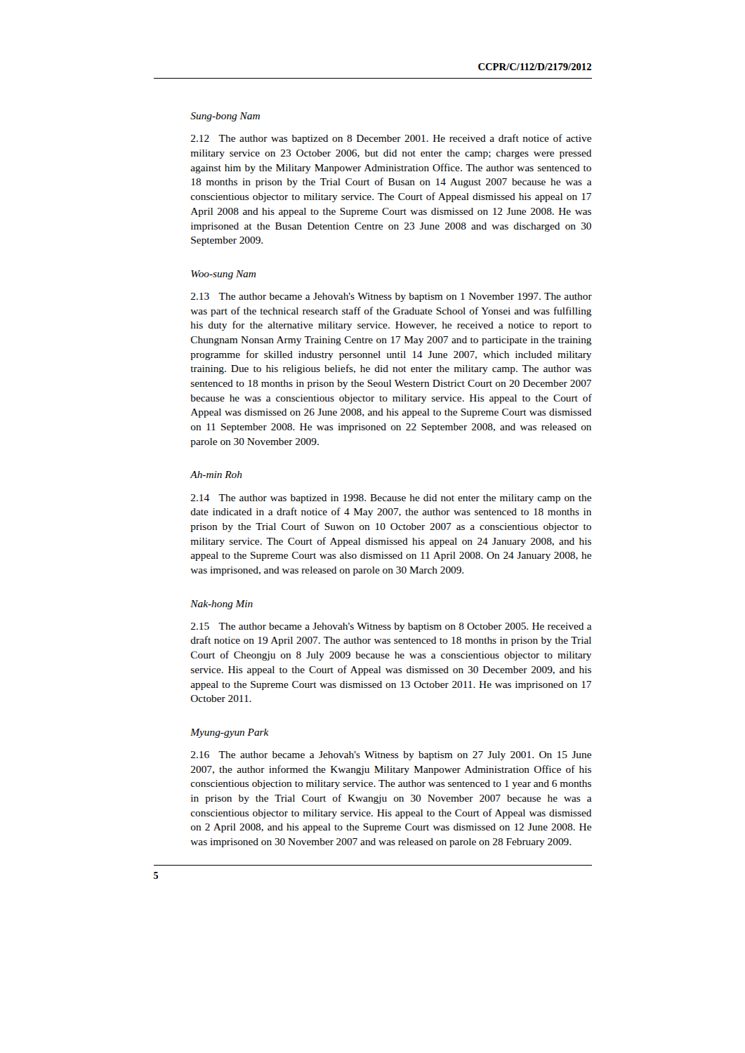CCPR/C/112/D/2179/2012
Sung-bong Nam
2.12 The author was baptized on 8 December 2001. He received a draft notice of active military service on 23 October 2006, but did not enter the camp; charges were pressed against him by the Military Manpower Administration Office. The author was sentenced to 18 months in prison by the Trial Court of Busan on 14 August 2007 because he was a conscientious objector to military service. The Court of Appeal dismissed his appeal on 17 April 2008 and his appeal to the Supreme Court was dismissed on 12 June 2008. He was imprisoned at the Busan Detention Centre on 23 June 2008 and was discharged on 30 September 2009.
Woo-sung Nam
2.13 The author became a Jehovah's Witness by baptism on 1 November 1997. The author was part of the technical research staff of the Graduate School of Yonsei and was fulfilling his duty for the alternative military service. However, he received a notice to report to Chungnam Nonsan Army Training Centre on 17 May 2007 and to participate in the training programme for skilled industry personnel until 14 June 2007, which included military training. Due to his religious beliefs, he did not enter the military camp. The author was sentenced to 18 months in prison by the Seoul Western District Court on 20 December 2007 because he was a conscientious objector to military service. His appeal to the Court of Appeal was dismissed on 26 June 2008, and his appeal to the Supreme Court was dismissed on 11 September 2008. He was imprisoned on 22 September 2008, and was released on parole on 30 November 2009.
Ah-min Roh
2.14 The author was baptized in 1998. Because he did not enter the military camp on the date indicated in a draft notice of 4 May 2007, the author was sentenced to 18 months in prison by the Trial Court of Suwon on 10 October 2007 as a conscientious objector to military service. The Court of Appeal dismissed his appeal on 24 January 2008, and his appeal to the Supreme Court was also dismissed on 11 April 2008. On 24 January 2008, he was imprisoned, and was released on parole on 30 March 2009.
Nak-hong Min
2.15 The author became a Jehovah's Witness by baptism on 8 October 2005. He received a draft notice on 19 April 2007. The author was sentenced to 18 months in prison by the Trial Court of Cheongju on 8 July 2009 because he was a conscientious objector to military service. His appeal to the Court of Appeal was dismissed on 30 December 2009, and his appeal to the Supreme Court was dismissed on 13 October 2011. He was imprisoned on 17 October 2011.
Myung-gyun Park
2.16 The author became a Jehovah's Witness by baptism on 27 July 2001. On 15 June 2007, the author informed the Kwangju Military Manpower Administration Office of his conscientious objection to military service. The author was sentenced to 1 year and 6 months in prison by the Trial Court of Kwangju on 30 November 2007 because he was a conscientious objector to military service. His appeal to the Court of Appeal was dismissed on 2 April 2008, and his appeal to the Supreme Court was dismissed on 12 June 2008. He was imprisoned on 30 November 2007 and was released on parole on 28 February 2009.
5